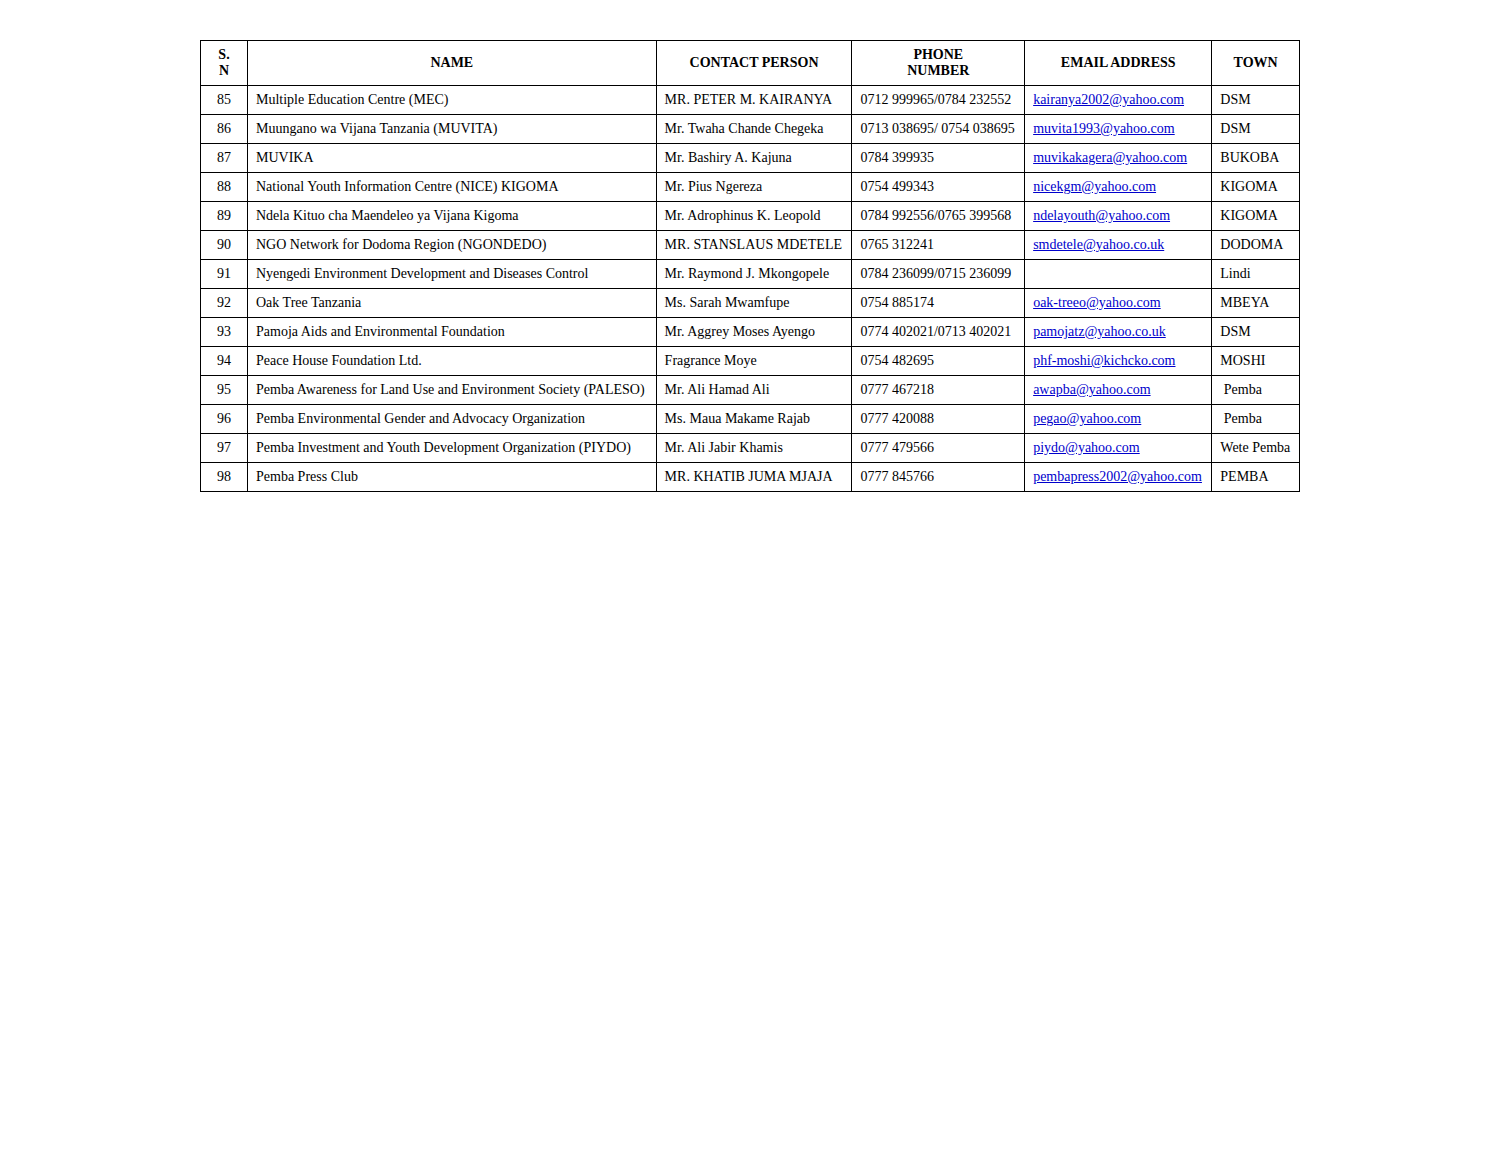| S. N | NAME | CONTACT PERSON | PHONE NUMBER | EMAIL ADDRESS | TOWN |
| --- | --- | --- | --- | --- | --- |
| 85 | Multiple Education Centre (MEC) | MR. PETER M. KAIRANYA | 0712 999965/0784 232552 | kairanya2002@yahoo.com | DSM |
| 86 | Muungano wa Vijana Tanzania (MUVITA) | Mr. Twaha Chande Chegeka | 0713 038695/ 0754 038695 | muvita1993@yahoo.com | DSM |
| 87 | MUVIKA | Mr. Bashiry A. Kajuna | 0784 399935 | muvikakagera@yahoo.com | BUKOBA |
| 88 | National Youth Information Centre (NICE) KIGOMA | Mr. Pius Ngereza | 0754 499343 | nicekgm@yahoo.com | KIGOMA |
| 89 | Ndela Kituo cha Maendeleo ya Vijana Kigoma | Mr. Adrophinus K. Leopold | 0784 992556/0765 399568 | ndelayouth@yahoo.com | KIGOMA |
| 90 | NGO Network for Dodoma Region (NGONDEDO) | MR. STANSLAUS MDETELE | 0765 312241 | smdetele@yahoo.co.uk | DODOMA |
| 91 | Nyengedi Environment Development and Diseases Control | Mr. Raymond J. Mkongopele | 0784 236099/0715 236099 | | Lindi |
| 92 | Oak Tree Tanzania | Ms. Sarah Mwamfupe | 0754 885174 | oak-treeo@yahoo.com | MBEYA |
| 93 | Pamoja Aids and Environmental Foundation | Mr. Aggrey Moses Ayengo | 0774 402021/0713 402021 | pamojatz@yahoo.co.uk | DSM |
| 94 | Peace House Foundation Ltd. | Fragrance Moye | 0754 482695 | phf-moshi@kichcko.com | MOSHI |
| 95 | Pemba Awareness for Land Use and Environment Society (PALESO) | Mr. Ali Hamad Ali | 0777 467218 | awapba@yahoo.com | Pemba |
| 96 | Pemba Environmental Gender and Advocacy Organization | Ms. Maua Makame Rajab | 0777 420088 | pegao@yahoo.com | Pemba |
| 97 | Pemba Investment and Youth Development Organization (PIYDO) | Mr. Ali Jabir Khamis | 0777 479566 | piydo@yahoo.com | Wete Pemba |
| 98 | Pemba Press Club | MR. KHATIB JUMA MJAJA | 0777 845766 | pembapress2002@yahoo.com | PEMBA |